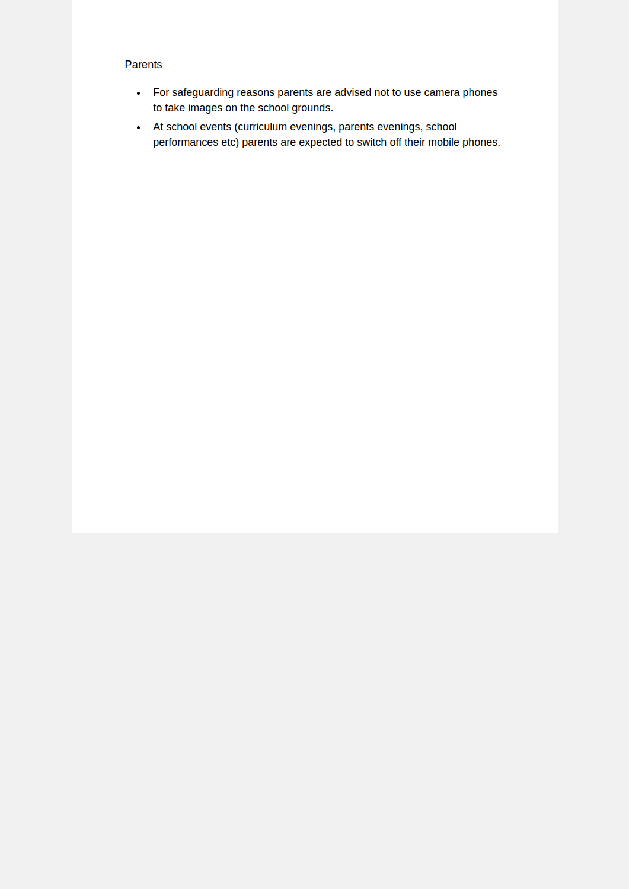Parents
For safeguarding reasons parents are advised not to use camera phones to take images on the school grounds.
At school events (curriculum evenings, parents evenings, school performances etc) parents are expected to switch off their mobile phones.